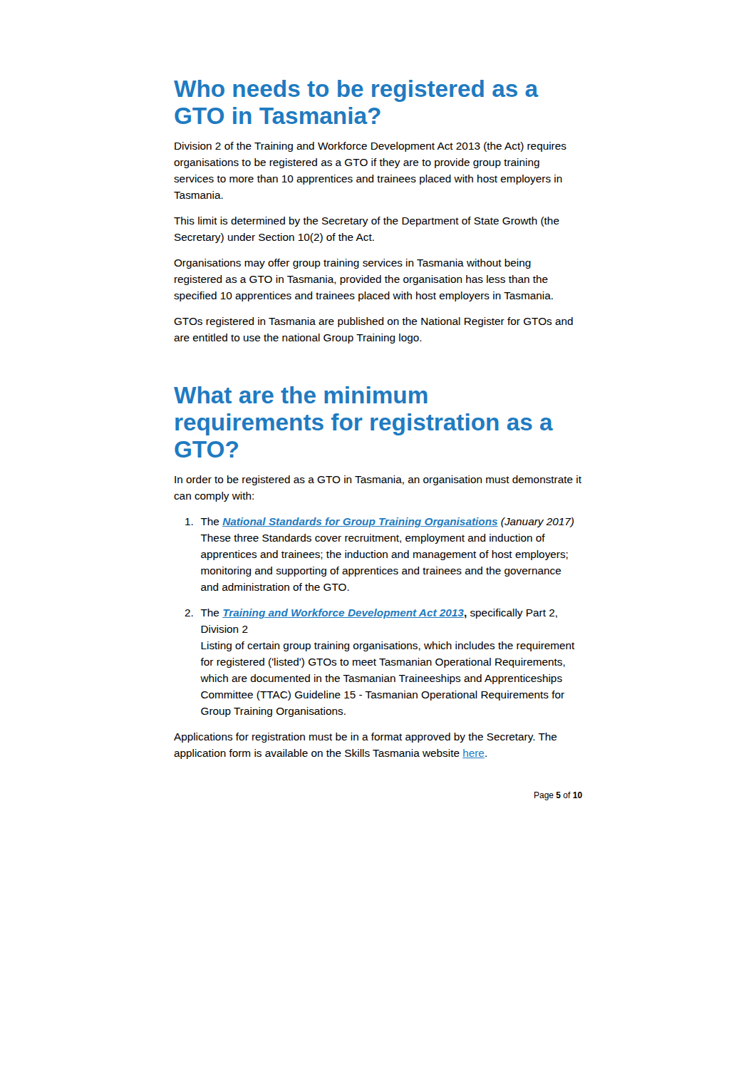Who needs to be registered as a GTO in Tasmania?
Division 2 of the Training and Workforce Development Act 2013 (the Act) requires organisations to be registered as a GTO if they are to provide group training services to more than 10 apprentices and trainees placed with host employers in Tasmania.
This limit is determined by the Secretary of the Department of State Growth (the Secretary) under Section 10(2) of the Act.
Organisations may offer group training services in Tasmania without being registered as a GTO in Tasmania, provided the organisation has less than the specified 10 apprentices and trainees placed with host employers in Tasmania.
GTOs registered in Tasmania are published on the National Register for GTOs and are entitled to use the national Group Training logo.
What are the minimum requirements for registration as a GTO?
In order to be registered as a GTO in Tasmania, an organisation must demonstrate it can comply with:
The National Standards for Group Training Organisations (January 2017)
These three Standards cover recruitment, employment and induction of apprentices and trainees; the induction and management of host employers; monitoring and supporting of apprentices and trainees and the governance and administration of the GTO.
The Training and Workforce Development Act 2013, specifically Part 2, Division 2
Listing of certain group training organisations, which includes the requirement for registered ('listed') GTOs to meet Tasmanian Operational Requirements, which are documented in the Tasmanian Traineeships and Apprenticeships Committee (TTAC) Guideline 15 - Tasmanian Operational Requirements for Group Training Organisations.
Applications for registration must be in a format approved by the Secretary. The application form is available on the Skills Tasmania website here.
Page 5 of 10